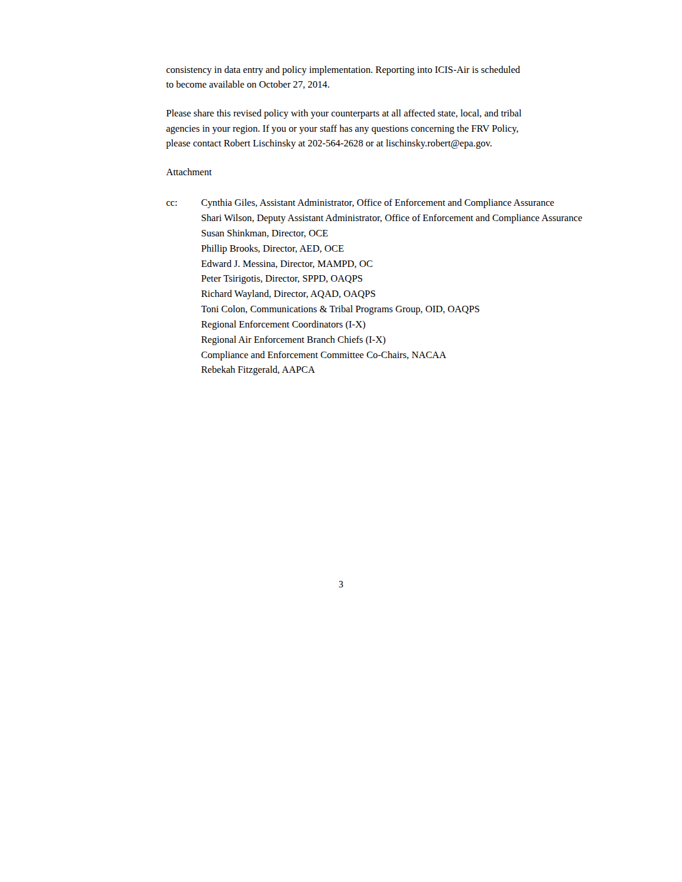consistency in data entry and policy implementation. Reporting into ICIS-Air is scheduled to become available on October 27, 2014.
Please share this revised policy with your counterparts at all affected state, local, and tribal agencies in your region. If you or your staff has any questions concerning the FRV Policy, please contact Robert Lischinsky at 202-564-2628 or at lischinsky.robert@epa.gov.
Attachment
cc:
Cynthia Giles, Assistant Administrator, Office of Enforcement and Compliance Assurance
Shari Wilson, Deputy Assistant Administrator, Office of Enforcement and Compliance Assurance
Susan Shinkman, Director, OCE
Phillip Brooks, Director, AED, OCE
Edward J. Messina, Director, MAMPD, OC
Peter Tsirigotis, Director, SPPD, OAQPS
Richard Wayland, Director, AQAD, OAQPS
Toni Colon, Communications & Tribal Programs Group, OID, OAQPS
Regional Enforcement Coordinators (I-X)
Regional Air Enforcement Branch Chiefs (I-X)
Compliance and Enforcement Committee Co-Chairs, NACAA
Rebekah Fitzgerald, AAPCA
3